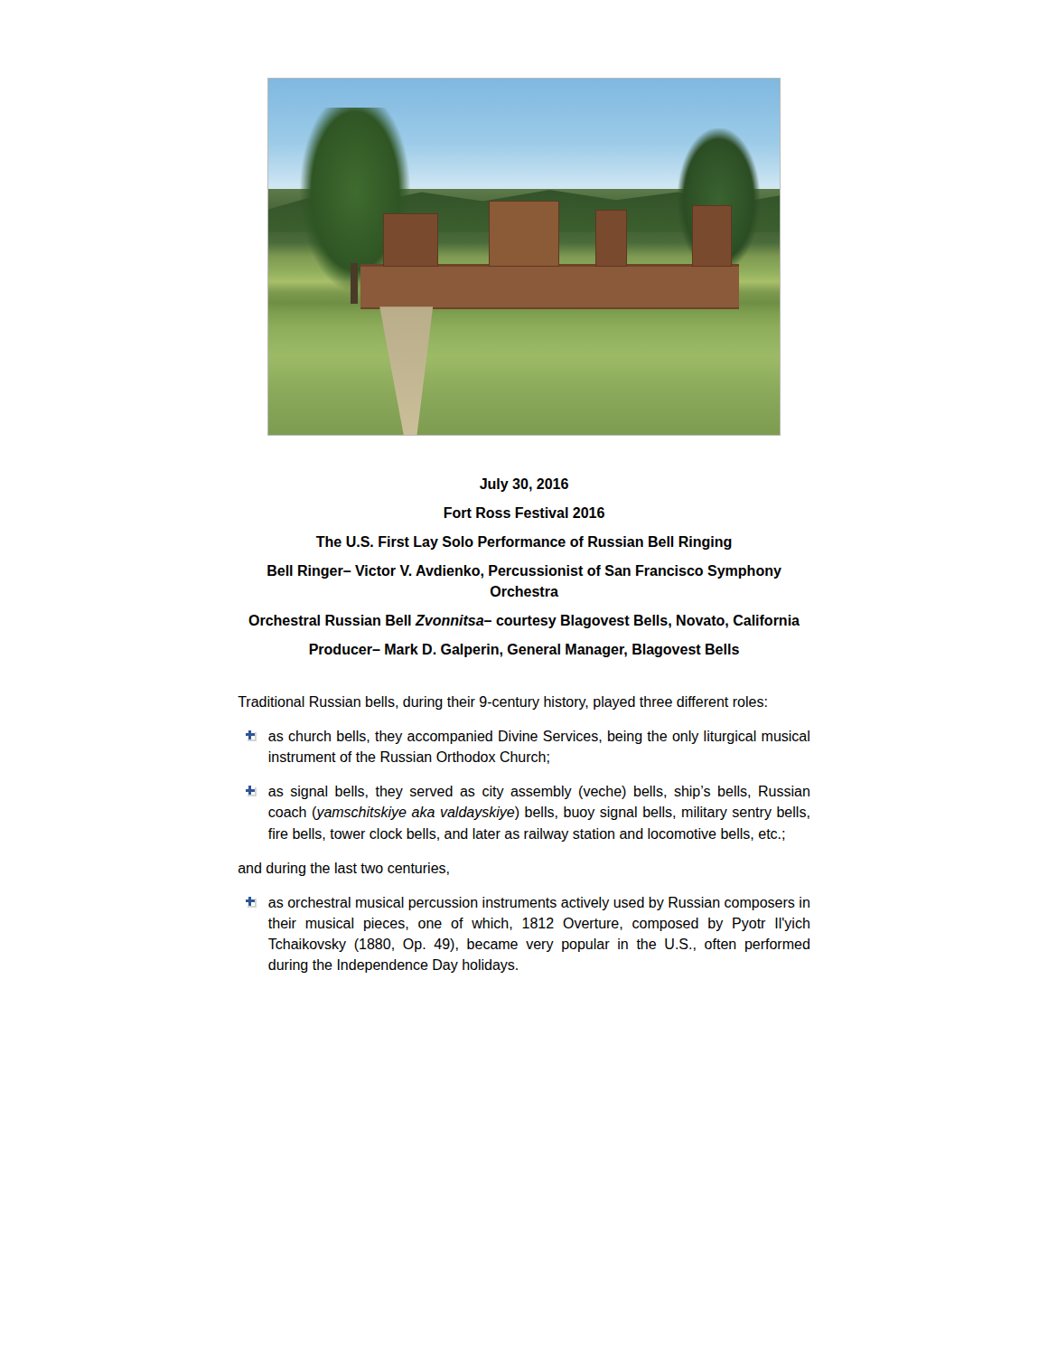July 30, 2016
Fort Ross Festival 2016
The U.S. First Lay Solo Performance of Russian Bell Ringing
Bell Ringer– Victor V. Avdienko, Percussionist of San Francisco Symphony Orchestra
Orchestral Russian Bell Zvonnitsa– courtesy Blagovest Bells, Novato, California
Producer– Mark D. Galperin, General Manager, Blagovest Bells
Traditional Russian bells, during their 9-century history, played three different roles:
as church bells, they accompanied Divine Services, being the only liturgical musical instrument of the Russian Orthodox Church;
as signal bells, they served as city assembly (veche) bells, ship’s bells, Russian coach (yamschitskiye aka valdayskiye) bells, buoy signal bells, military sentry bells, fire bells, tower clock bells, and later as railway station and locomotive bells, etc.;
and during the last two centuries,
as orchestral musical percussion instruments actively used by Russian composers in their musical pieces, one of which, 1812 Overture, composed by Pyotr Il'yich Tchaikovsky (1880, Op. 49), became very popular in the U.S., often performed during the Independence Day holidays.